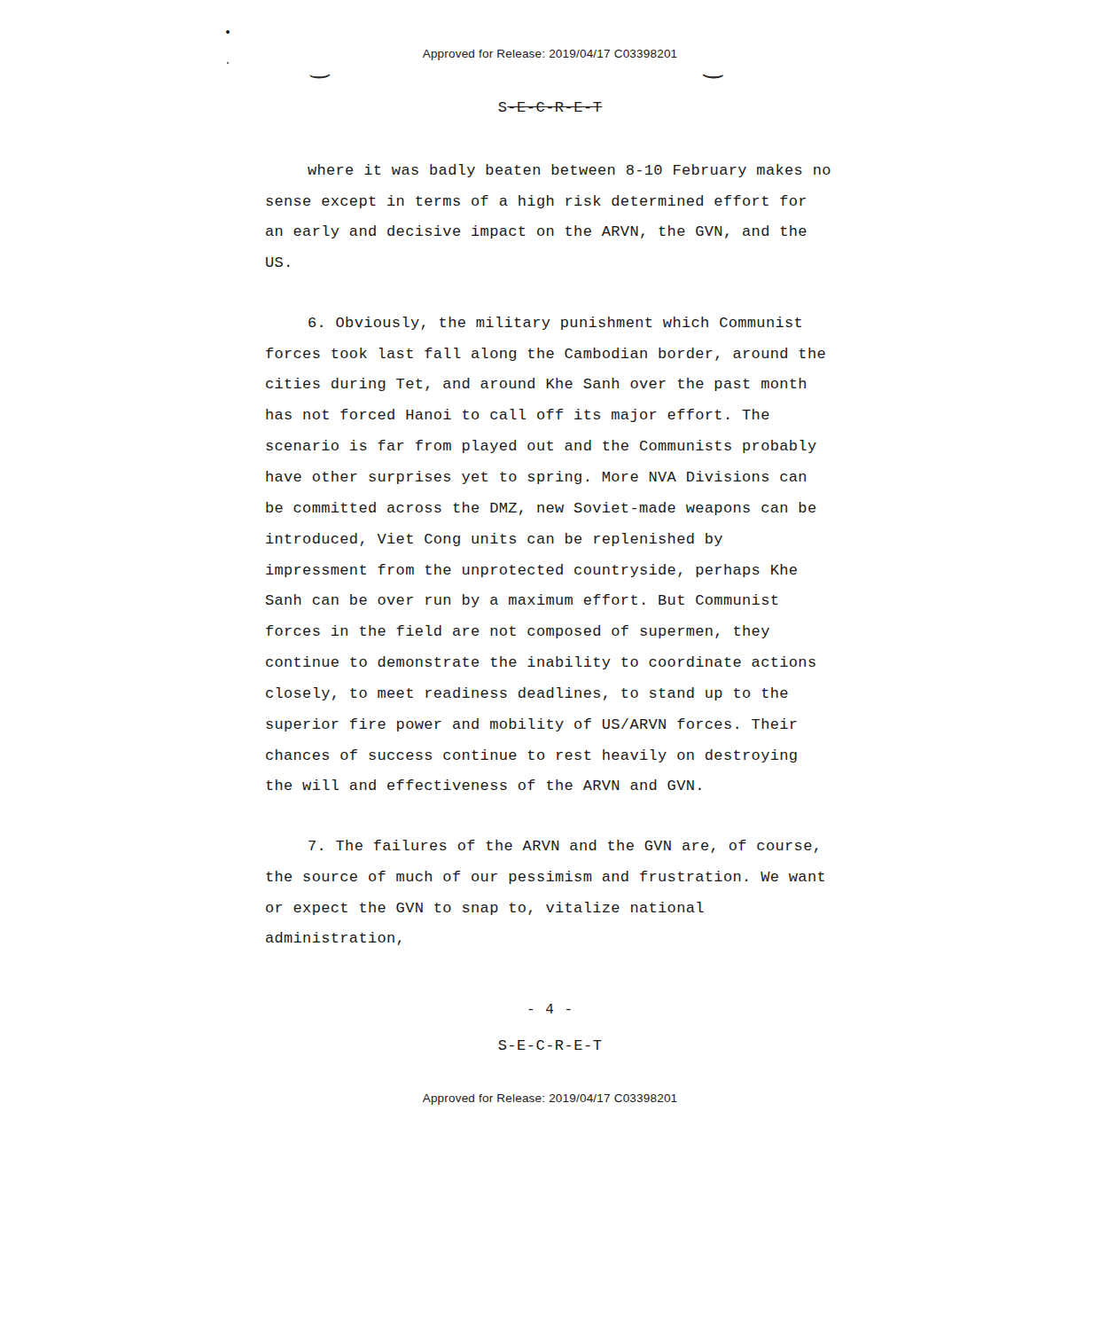•
.
Approved for Release: 2019/04/17 C03398201
⌣ ⌣
S-E-C-R-E-T
where it was badly beaten between 8-10 February makes no sense except in terms of a high risk determined effort for an early and decisive impact on the ARVN, the GVN, and the US.
6. Obviously, the military punishment which Communist forces took last fall along the Cambodian border, around the cities during Tet, and around Khe Sanh over the past month has not forced Hanoi to call off its major effort. The scenario is far from played out and the Communists probably have other surprises yet to spring. More NVA Divisions can be committed across the DMZ, new Soviet-made weapons can be introduced, Viet Cong units can be replenished by impressment from the unprotected countryside, perhaps Khe Sanh can be over run by a maximum effort. But Communist forces in the field are not composed of supermen, they continue to demonstrate the inability to coordinate actions closely, to meet readiness deadlines, to stand up to the superior fire power and mobility of US/ARVN forces. Their chances of success continue to rest heavily on destroying the will and effectiveness of the ARVN and GVN.
7. The failures of the ARVN and the GVN are, of course, the source of much of our pessimism and frustration. We want or expect the GVN to snap to, vitalize national administration,
- 4 -
S-E-C-R-E-T
Approved for Release: 2019/04/17 C03398201